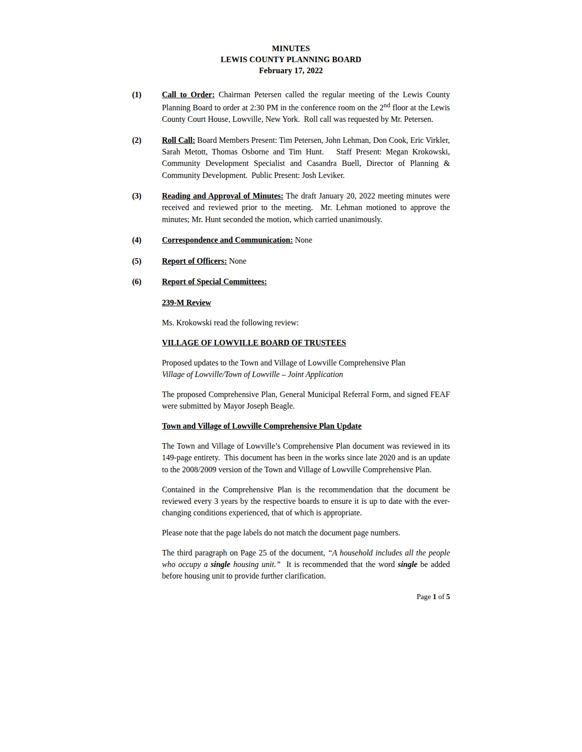MINUTES
LEWIS COUNTY PLANNING BOARD
February 17, 2022
(1)
Call to Order: Chairman Petersen called the regular meeting of the Lewis County Planning Board to order at 2:30 PM in the conference room on the 2nd floor at the Lewis County Court House, Lowville, New York. Roll call was requested by Mr. Petersen.
(2)
Roll Call: Board Members Present: Tim Petersen, John Lehman, Don Cook, Eric Virkler, Sarah Metott, Thomas Osborne and Tim Hunt. Staff Present: Megan Krokowski, Community Development Specialist and Casandra Buell, Director of Planning & Community Development. Public Present: Josh Leviker.
(3)
Reading and Approval of Minutes: The draft January 20, 2022 meeting minutes were received and reviewed prior to the meeting. Mr. Lehman motioned to approve the minutes; Mr. Hunt seconded the motion, which carried unanimously.
(4)
Correspondence and Communication: None
(5)
Report of Officers: None
(6)
Report of Special Committees:
239-M Review
Ms. Krokowski read the following review:
VILLAGE OF LOWVILLE BOARD OF TRUSTEES
Proposed updates to the Town and Village of Lowville Comprehensive Plan
Village of Lowville/Town of Lowville – Joint Application
The proposed Comprehensive Plan, General Municipal Referral Form, and signed FEAF were submitted by Mayor Joseph Beagle.
Town and Village of Lowville Comprehensive Plan Update
The Town and Village of Lowville’s Comprehensive Plan document was reviewed in its 149-page entirety. This document has been in the works since late 2020 and is an update to the 2008/2009 version of the Town and Village of Lowville Comprehensive Plan.
Contained in the Comprehensive Plan is the recommendation that the document be reviewed every 3 years by the respective boards to ensure it is up to date with the ever-changing conditions experienced, that of which is appropriate.
Please note that the page labels do not match the document page numbers.
The third paragraph on Page 25 of the document, “A household includes all the people who occupy a single housing unit.” It is recommended that the word single be added before housing unit to provide further clarification.
Page 1 of 5